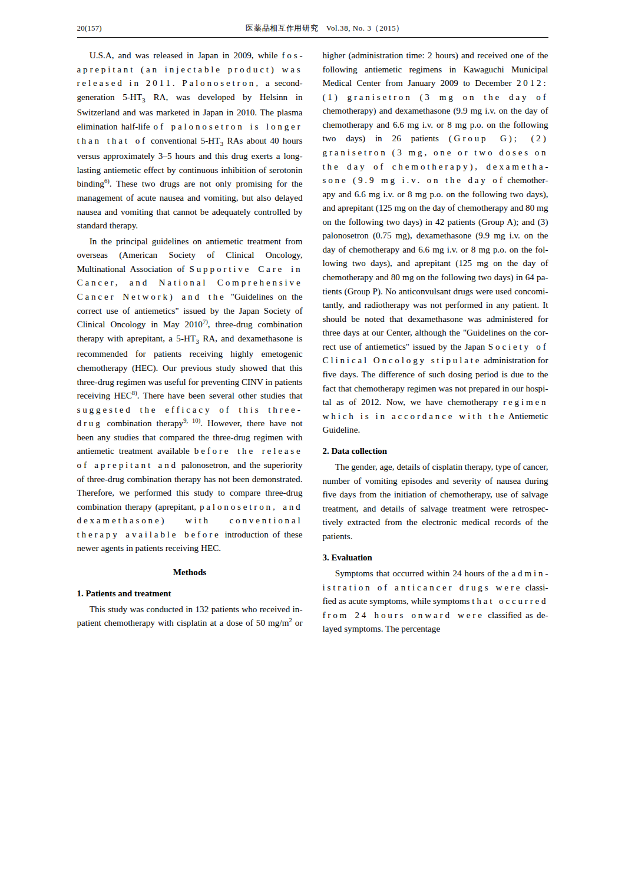20(157) 医薬品相互作用研究　Vol.38, No. 3（2015）
U.S.A, and was released in Japan in 2009, while fosaprepitant (an injectable product) was released in 2011. Palonosetron, a second-generation 5-HT3 RA, was developed by Helsinn in Switzerland and was marketed in Japan in 2010. The plasma elimination half-life of palonosetron is longer than that of conventional 5-HT3 RAs about 40 hours versus approximately 3–5 hours and this drug exerts a long-lasting antiemetic effect by continuous inhibition of serotonin binding6). These two drugs are not only promising for the management of acute nausea and vomiting, but also delayed nausea and vomiting that cannot be adequately controlled by standard therapy.
In the principal guidelines on antiemetic treatment from overseas (American Society of Clinical Oncology, Multinational Association of Supportive Care in Cancer, and National Comprehensive Cancer Network) and the "Guidelines on the correct use of antiemetics" issued by the Japan Society of Clinical Oncology in May 20107), three-drug combination therapy with aprepitant, a 5-HT3 RA, and dexamethasone is recommended for patients receiving highly emetogenic chemotherapy (HEC). Our previous study showed that this three-drug regimen was useful for preventing CINV in patients receiving HEC8). There have been several other studies that suggested the efficacy of this three-drug combination therapy9, 10). However, there have not been any studies that compared the three-drug regimen with antiemetic treatment available before the release of aprepitant and palonosetron, and the superiority of three-drug combination therapy has not been demonstrated. Therefore, we performed this study to compare three-drug combination therapy (aprepitant, palonosetron, and dexamethasone) with conventional therapy available before introduction of these newer agents in patients receiving HEC.
Methods
1. Patients and treatment
This study was conducted in 132 patients who received inpatient chemotherapy with cisplatin at a dose of 50 mg/m2 or higher (administration time: 2 hours) and received one of the following antiemetic regimens in Kawaguchi Municipal Medical Center from January 2009 to December 2012: (1) granisetron (3 mg on the day of chemotherapy) and dexamethasone (9.9 mg i.v. on the day of chemotherapy and 6.6 mg i.v. or 8 mg p.o. on the following two days) in 26 patients (Group G); (2) granisetron (3 mg, one or two doses on the day of chemotherapy), dexamethasone (9.9 mg i.v. on the day of chemotherapy and 6.6 mg i.v. or 8 mg p.o. on the following two days), and aprepitant (125 mg on the day of chemotherapy and 80 mg on the following two days) in 42 patients (Group A); and (3) palonosetron (0.75 mg), dexamethasone (9.9 mg i.v. on the day of chemotherapy and 6.6 mg i.v. or 8 mg p.o. on the following two days), and aprepitant (125 mg on the day of chemotherapy and 80 mg on the following two days) in 64 patients (Group P). No anticonvulsant drugs were used concomitantly, and radiotherapy was not performed in any patient. It should be noted that dexamethasone was administered for three days at our Center, although the "Guidelines on the correct use of antiemetics" issued by the Japan Society of Clinical Oncology stipulate administration for five days. The difference of such dosing period is due to the fact that chemotherapy regimen was not prepared in our hospital as of 2012. Now, we have chemotherapy regimen which is in accordance with the Antiemetic Guideline.
2. Data collection
The gender, age, details of cisplatin therapy, type of cancer, number of vomiting episodes and severity of nausea during five days from the initiation of chemotherapy, use of salvage treatment, and details of salvage treatment were retrospectively extracted from the electronic medical records of the patients.
3. Evaluation
Symptoms that occurred within 24 hours of the administration of anticancer drugs were classified as acute symptoms, while symptoms that occurred from 24 hours onward were classified as delayed symptoms. The percentage